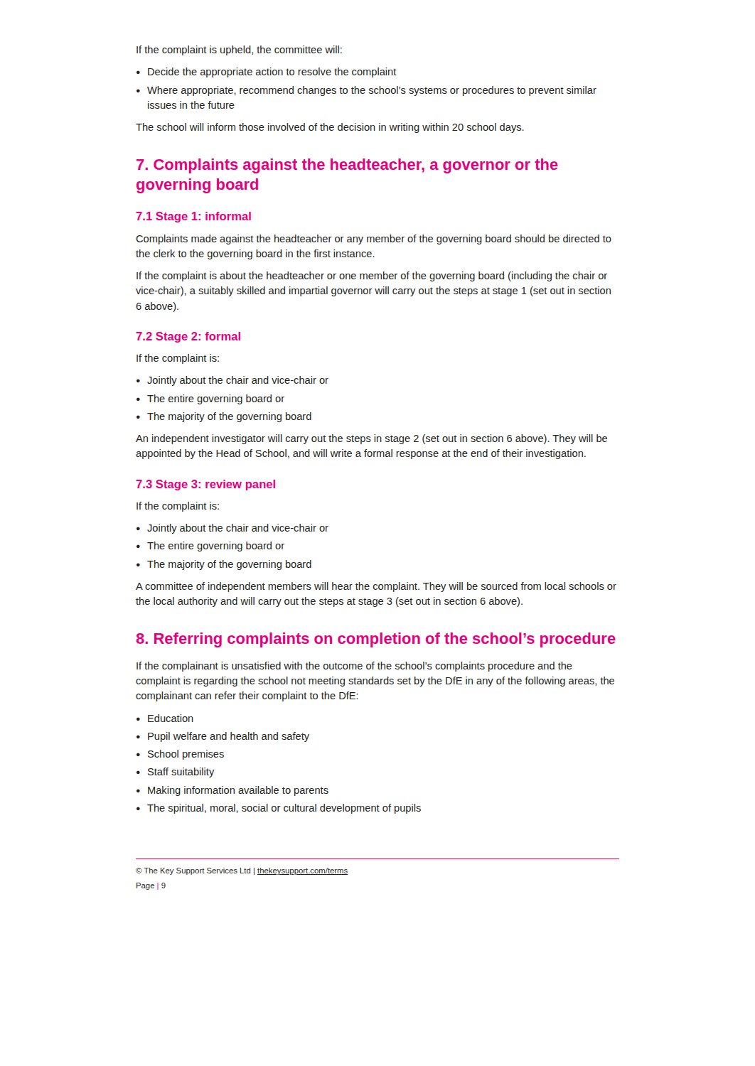If the complaint is upheld, the committee will:
Decide the appropriate action to resolve the complaint
Where appropriate, recommend changes to the school’s systems or procedures to prevent similar issues in the future
The school will inform those involved of the decision in writing within 20 school days.
7. Complaints against the headteacher, a governor or the governing board
7.1 Stage 1: informal
Complaints made against the headteacher or any member of the governing board should be directed to the clerk to the governing board in the first instance.
If the complaint is about the headteacher or one member of the governing board (including the chair or vice-chair), a suitably skilled and impartial governor will carry out the steps at stage 1 (set out in section 6 above).
7.2 Stage 2: formal
If the complaint is:
Jointly about the chair and vice-chair or
The entire governing board or
The majority of the governing board
An independent investigator will carry out the steps in stage 2 (set out in section 6 above). They will be appointed by the Head of School, and will write a formal response at the end of their investigation.
7.3 Stage 3: review panel
If the complaint is:
Jointly about the chair and vice-chair or
The entire governing board or
The majority of the governing board
A committee of independent members will hear the complaint. They will be sourced from local schools or the local authority and will carry out the steps at stage 3 (set out in section 6 above).
8. Referring complaints on completion of the school’s procedure
If the complainant is unsatisfied with the outcome of the school’s complaints procedure and the complaint is regarding the school not meeting standards set by the DfE in any of the following areas, the complainant can refer their complaint to the DfE:
Education
Pupil welfare and health and safety
School premises
Staff suitability
Making information available to parents
The spiritual, moral, social or cultural development of pupils
© The Key Support Services Ltd | thekeysupport.com/terms
Page | 9